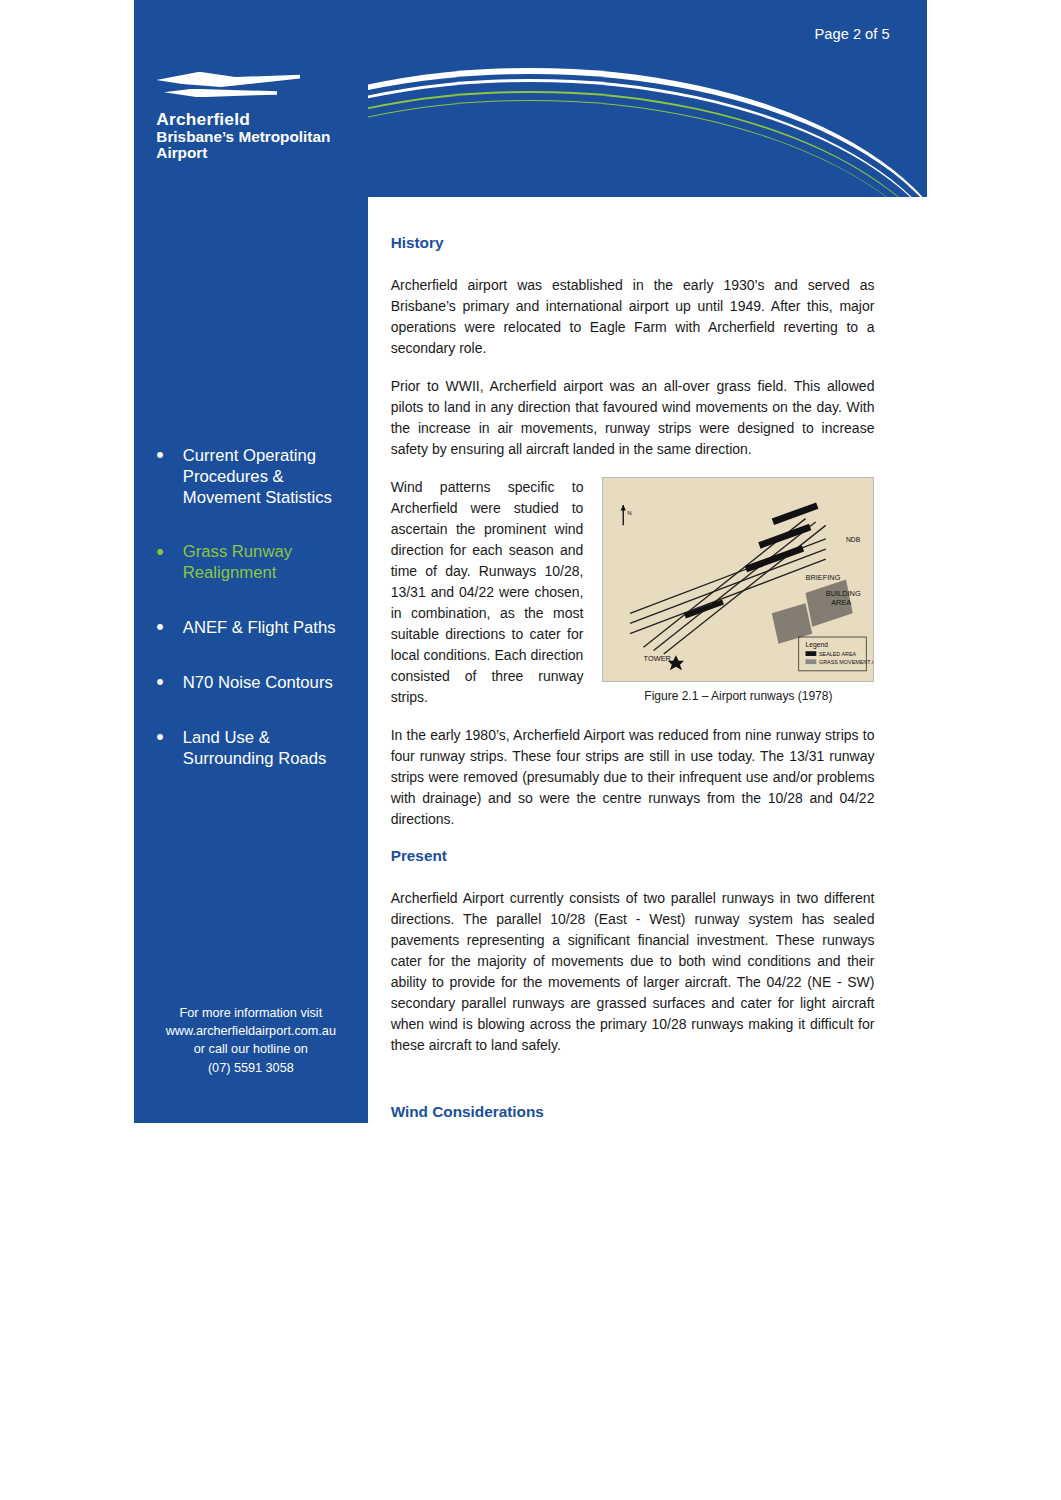Page 2 of 5
Archerfield
Brisbane’s Metropolitan Airport
Current Operating Procedures & Movement Statistics
Grass Runway Realignment
ANEF & Flight Paths
N70 Noise Contours
Land Use & Surrounding Roads
For more information visit
www.archerfieldairport.com.au
or call our hotline on
(07) 5591 3058
History
Archerfield airport was established in the early 1930’s and served as Brisbane’s primary and international airport up until 1949. After this, major operations were relocated to Eagle Farm with Archerfield reverting to a secondary role.
Prior to WWII, Archerfield airport was an all-over grass field. This allowed pilots to land in any direction that favoured wind movements on the day. With the increase in air movements, runway strips were designed to increase safety by ensuring all aircraft landed in the same direction.
Figure 2.1 – Airport runways (1978)
Wind patterns specific to Archerfield were studied to ascertain the prominent wind direction for each season and time of day. Runways 10/28, 13/31 and 04/22 were chosen, in combination, as the most suitable directions to cater for local conditions. Each direction consisted of three runway strips.
In the early 1980’s, Archerfield Airport was reduced from nine runway strips to four runway strips. These four strips are still in use today. The 13/31 runway strips were removed (presumably due to their infrequent use and/or problems with drainage) and so were the centre runways from the 10/28 and 04/22 directions.
Present
Archerfield Airport currently consists of two parallel runways in two different directions. The parallel 10/28 (East - West) runway system has sealed pavements representing a significant financial investment. These runways cater for the majority of movements due to both wind conditions and their ability to provide for the movements of larger aircraft. The 04/22 (NE - SW) secondary parallel runways are grassed surfaces and cater for light aircraft when wind is blowing across the primary 10/28 runways making it difficult for these aircraft to land safely.
Wind Considerations
Studies of wind patterns were examined recently to determine if the combination of 10/28 and 04/22 directions remain optimal following the removal of the 13/31 runways in the early 1980’s.1 Wind strength and direction data recorded by the Bureau of Meteorology (BOM) in the 16 years 1992-2008 were analysed. Readings were taken at 3 hourly intervals to provide a statistically significant data set of 44,293 observations.